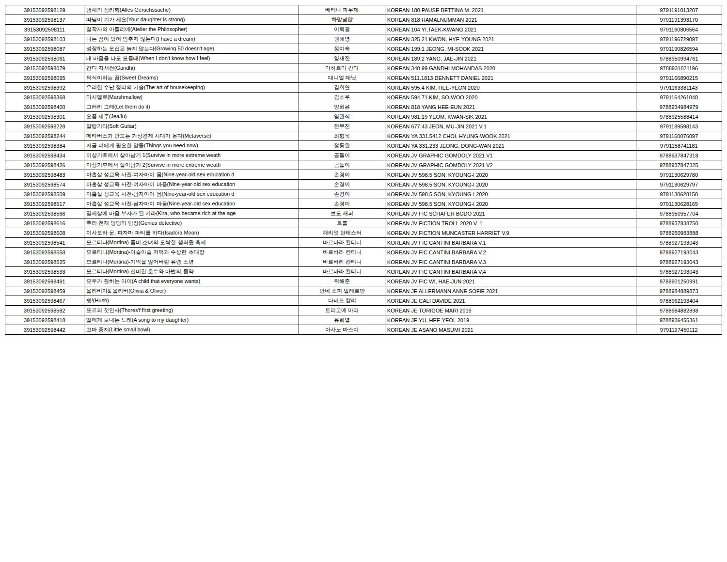| 39153092598129 | 냄새의 심리학(Alles Geruchssache) | 베티나 파우제 | KOREAN 180 PAUSE BETTINA M. 2021 | 9791191013207 |
| 39153092598137 | 따님이 기가 세요(Your daughter is strong) | 하말넘많 | KOREAN 818 HAMALNUMMAN 2021 | 9791191393170 |
| 39153092598111 | 철학자의 아틀리에(Atelier the Philosopher) | 이택광 | KOREAN 104 YI,TAEK-KWANG 2021 | 9791160806564 |
| 39153092598103 | 나는 꿈이 있어 멈추지 않는다(I have a dream) | 권혜영 | KOREAN 325.21 KWON, HYE-YOUNG 2021 | 9791196729097 |
| 39153092598087 | 성장하는 오십은 늙지 않는다(Growing 50 doesn't age) | 정미숙 | KOREAN 199.1 JEONG, MI-SOOK 2021 | 9791190826594 |
| 39153092598061 | 내 마음을 나도 모를때(When I don't know how I feel) | 양재진 | KOREAN 189.2 YANG, JAE-JIN 2021 | 9788950994761 |
| 39153092598079 | 간디 자서전(Gandhi) | 마하트마 간디 | KOREAN 340.99 GANDHI MOHANDAS 2020 | 9788931021196 |
| 39153092598095 | 의식이라는 꿈(Sweet Dreams) | 대니얼 데닛 | KOREAN 511.1813 DENNETT DANIEL 2021 | 9791166890215 |
| 39153092598392 | 우리집 수납 정리의 기술(The art of housekeeping) | 김희연 | KOREAN 595.4 KIM, HEE-YEON 2020 | 9791163381143 |
| 39153092598368 | 마시멜로(Marshmallow) | 김소우 | KOREAN 594.71 KIM, SO-WOO 2020 | 9791164261048 |
| 39153092598400 | 그러라 그래(Let them do it) | 양희은 | KOREAN 818 YANG HEE-EUN 2021 | 9788934984979 |
| 39153092598301 | 요즘 제주(JeaJu) | 염관식 | KOREAN 981.19 YEOM, KWAN-SIK 2021 | 9788925588414 |
| 39153092598228 | 말랑기타(Soft Guitar) | 전무진 | KOREAN 677.43 JEON, MU-JIN 2021 V.1 | 9791189598143 |
| 39153092598244 | 메타버스가 만드는 가상경제 시대가 온다(Metaverse) | 최형욱 | KOREAN YA 331.5412 CHOI, HYUNG-WOOK 2021 | 9791160076097 |
| 39153092598384 | 지금 너에게 필요한 말들(Things you need now) | 정동완 | KOREAN YA 331.233 JEONG, DONG-WAN 2021 | 9791158741181 |
| 39153092598434 | 이상기후에서 살아남기 1(Survive in more extreme weath | 곰돌이 | KOREAN JV GRAPHIC GOMDOLY 2021 V1 | 9788937847318 |
| 39153092598426 | 이상기후에서 살아남기 2(Survive in more extreme weath | 곰돌이 | KOREAN JV GRAPHIC GOMDOLY 2021 V2 | 9788937847325 |
| 39153092598483 | 아홉살 성교육 사전-여자아이 몸(Nine-year-old sex education d | 손경이 | KOREAN JV 598.5 SON, KYOUNG-I 2020 | 9791130629780 |
| 39153092598574 | 아홉살 성교육 사전-여자아이 마음(Nine-year-old sex education | 손경이 | KOREAN JV 598.5 SON, KYOUNG-I 2020 | 9791130629797 |
| 39153092598509 | 아홉살 성교육 사전-남자아이 몸(Nine-year-old sex education d | 손경이 | KOREAN JV 598.5 SON, KYOUNG-I 2020 | 9791130628158 |
| 39153092598517 | 아홉살 성교육 사전-남자아이 마음(Nine-year-old sex education | 손경이 | KOREAN JV 598.5 SON, KYOUNG-I 2020 | 9791130628165 |
| 39153092598566 | 열세살에 마음 부자가 된 키라(Kira, who became rich at the age | 보도 새퍼 | KOREAN JV FIC SCHAFER BODO 2021 | 9788950957704 |
| 39153092598616 | 추리 천재 엉덩이 탐정(Genius detective) | 트롤 | KOREAN JV FICTION TROLL 2020 V. 1 | 9788937838750 |
| 39153092598608 | 이사도라 문, 파자마 파티를 하다(Isadora Moon) | 해리엇 먼태스터 | KOREAN JV FICTION MUNCASTER HARRIET V.9 | 9788950983888 |
| 39153092598541 | 모르티나(Mortina)-좀비 소녀의 오싹한 핼러윈 축제 | 바르바라 칸티니 | KOREAN JV FIC CANTINI BARBARA V.1 | 9788927193043 |
| 39153092598558 | 모르티나(Mortina)-아슬아슬 저택과 수상한 초대장 | 바르바라 칸티니 | KOREAN JV FIC CANTINI BARBARA V.2 | 9788927193043 |
| 39153092598525 | 모르티나(Mortina)-기억을 잃어버린 유령 소년 | 바르바라 칸티니 | KOREAN JV FIC CANTINI BARBARA V.3 | 9788927193043 |
| 39153092598533 | 모르티나(Mortina)-신비한 호수와 마법의 물약 | 바르바라 칸티니 | KOREAN JV FIC CANTINI BARBARA V.4 | 9788927193043 |
| 39153092598491 | 모두가 원하는 아이(A child that everyone wants) | 위해준 | KOREAN JV FIC WI, HAE-JUN 2021 | 9788901250991 |
| 39153092598459 | 올리비아& 올리버(Olivia & Oliver) | 안네 소피 알레르만 | KOREAN JE ALLERMANN ANNE SOFIE 2021 | 9788984889873 |
| 39153092598467 | 쉿!(Hush) | 다비드 칼리 | KOREAN JE CALI DAVIDE 2021 | 9788962193404 |
| 39153092598582 | 또르의 첫인사(Thores'f first greeting) | 토리고에 마리 | KOREAN JE TORIGOE MARI 2019 | 9788984882898 |
| 39153092598418 | 딸에게 보내는 노래(A song to my daughter) | 유희열 | KOREAN JE YU, HEE-YEOL 2019 | 9788936455361 |
| 39153092598442 | 꼬마 종지(Little small bowl) | 아사노 마스미 | KOREAN JE ASANO MASUMI 2021 | 9791197450112 |